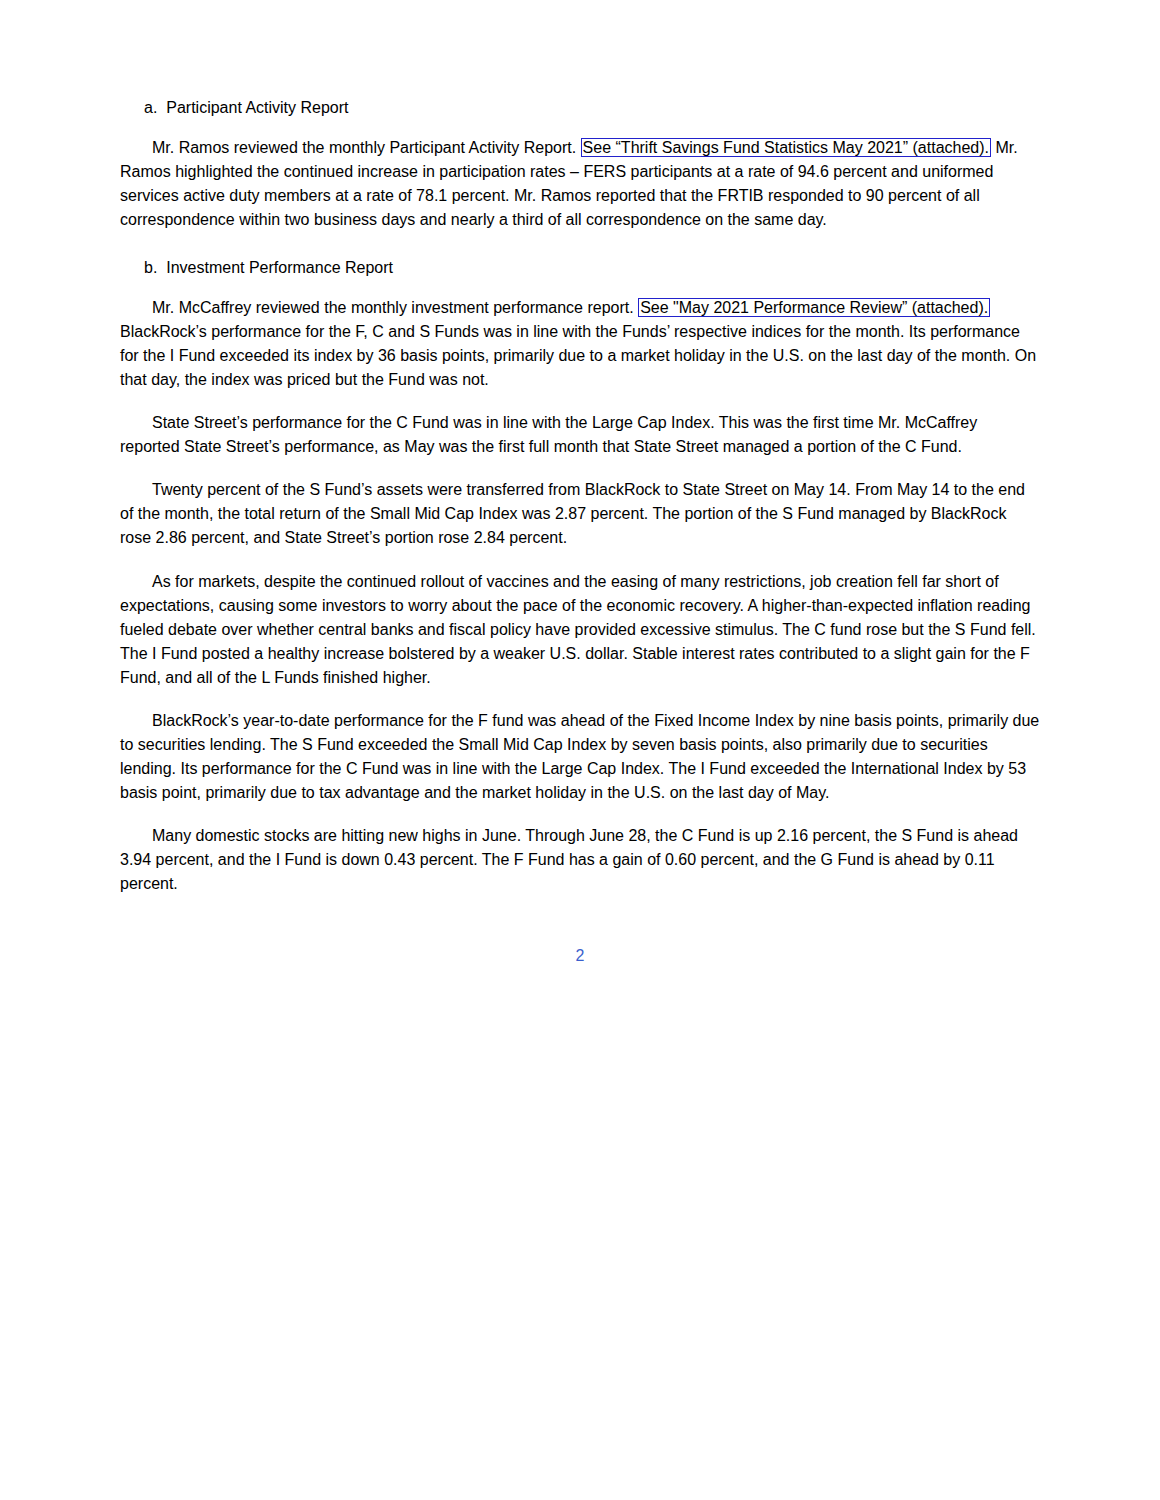a. Participant Activity Report
Mr. Ramos reviewed the monthly Participant Activity Report. See “Thrift Savings Fund Statistics May 2021” (attached). Mr. Ramos highlighted the continued increase in participation rates – FERS participants at a rate of 94.6 percent and uniformed services active duty members at a rate of 78.1 percent. Mr. Ramos reported that the FRTIB responded to 90 percent of all correspondence within two business days and nearly a third of all correspondence on the same day.
b. Investment Performance Report
Mr. McCaffrey reviewed the monthly investment performance report. See "May 2021 Performance Review” (attached). BlackRock’s performance for the F, C and S Funds was in line with the Funds’ respective indices for the month. Its performance for the I Fund exceeded its index by 36 basis points, primarily due to a market holiday in the U.S. on the last day of the month. On that day, the index was priced but the Fund was not.
State Street’s performance for the C Fund was in line with the Large Cap Index. This was the first time Mr. McCaffrey reported State Street’s performance, as May was the first full month that State Street managed a portion of the C Fund.
Twenty percent of the S Fund’s assets were transferred from BlackRock to State Street on May 14. From May 14 to the end of the month, the total return of the Small Mid Cap Index was 2.87 percent. The portion of the S Fund managed by BlackRock rose 2.86 percent, and State Street’s portion rose 2.84 percent.
As for markets, despite the continued rollout of vaccines and the easing of many restrictions, job creation fell far short of expectations, causing some investors to worry about the pace of the economic recovery. A higher-than-expected inflation reading fueled debate over whether central banks and fiscal policy have provided excessive stimulus. The C fund rose but the S Fund fell. The I Fund posted a healthy increase bolstered by a weaker U.S. dollar. Stable interest rates contributed to a slight gain for the F Fund, and all of the L Funds finished higher.
BlackRock’s year-to-date performance for the F fund was ahead of the Fixed Income Index by nine basis points, primarily due to securities lending. The S Fund exceeded the Small Mid Cap Index by seven basis points, also primarily due to securities lending. Its performance for the C Fund was in line with the Large Cap Index. The I Fund exceeded the International Index by 53 basis point, primarily due to tax advantage and the market holiday in the U.S. on the last day of May.
Many domestic stocks are hitting new highs in June. Through June 28, the C Fund is up 2.16 percent, the S Fund is ahead 3.94 percent, and the I Fund is down 0.43 percent. The F Fund has a gain of 0.60 percent, and the G Fund is ahead by 0.11 percent.
2